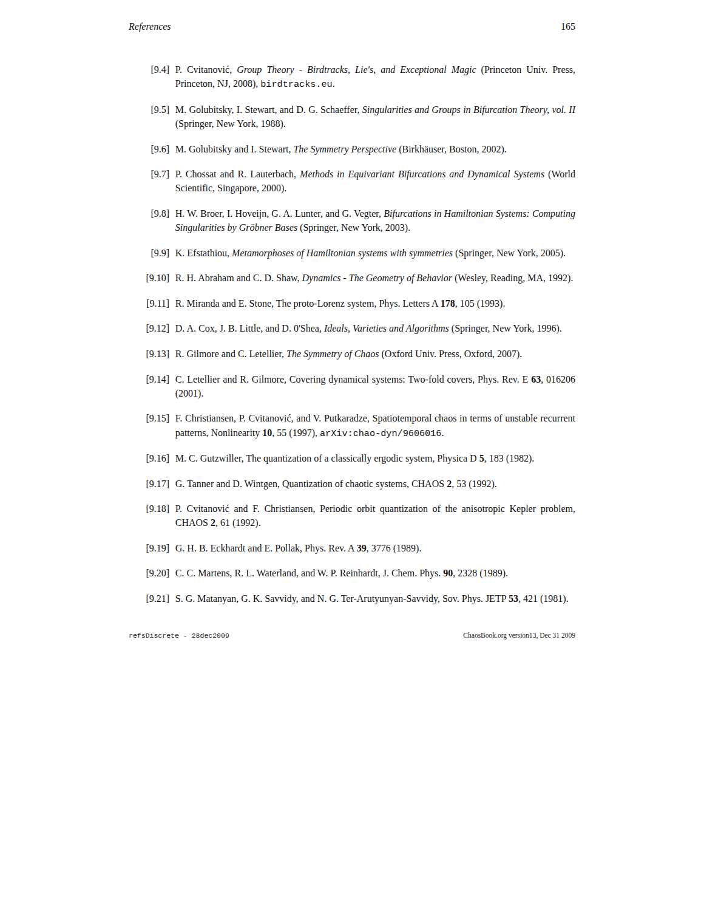References 165
[9.4] P. Cvitanović, Group Theory - Birdtracks, Lie's, and Exceptional Magic (Princeton Univ. Press, Princeton, NJ, 2008), birdtracks.eu.
[9.5] M. Golubitsky, I. Stewart, and D. G. Schaeffer, Singularities and Groups in Bifurcation Theory, vol. II (Springer, New York, 1988).
[9.6] M. Golubitsky and I. Stewart, The Symmetry Perspective (Birkhäuser, Boston, 2002).
[9.7] P. Chossat and R. Lauterbach, Methods in Equivariant Bifurcations and Dynamical Systems (World Scientific, Singapore, 2000).
[9.8] H. W. Broer, I. Hoveijn, G. A. Lunter, and G. Vegter, Bifurcations in Hamiltonian Systems: Computing Singularities by Gröbner Bases (Springer, New York, 2003).
[9.9] K. Efstathiou, Metamorphoses of Hamiltonian systems with symmetries (Springer, New York, 2005).
[9.10] R. H. Abraham and C. D. Shaw, Dynamics - The Geometry of Behavior (Wesley, Reading, MA, 1992).
[9.11] R. Miranda and E. Stone, The proto-Lorenz system, Phys. Letters A 178, 105 (1993).
[9.12] D. A. Cox, J. B. Little, and D. 0'Shea, Ideals, Varieties and Algorithms (Springer, New York, 1996).
[9.13] R. Gilmore and C. Letellier, The Symmetry of Chaos (Oxford Univ. Press, Oxford, 2007).
[9.14] C. Letellier and R. Gilmore, Covering dynamical systems: Two-fold covers, Phys. Rev. E 63, 016206 (2001).
[9.15] F. Christiansen, P. Cvitanović, and V. Putkaradze, Spatiotemporal chaos in terms of unstable recurrent patterns, Nonlinearity 10, 55 (1997), arXiv:chao-dyn/9606016.
[9.16] M. C. Gutzwiller, The quantization of a classically ergodic system, Physica D 5, 183 (1982).
[9.17] G. Tanner and D. Wintgen, Quantization of chaotic systems, CHAOS 2, 53 (1992).
[9.18] P. Cvitanović and F. Christiansen, Periodic orbit quantization of the anisotropic Kepler problem, CHAOS 2, 61 (1992).
[9.19] G. H. B. Eckhardt and E. Pollak, Phys. Rev. A 39, 3776 (1989).
[9.20] C. C. Martens, R. L. Waterland, and W. P. Reinhardt, J. Chem. Phys. 90, 2328 (1989).
[9.21] S. G. Matanyan, G. K. Savvidy, and N. G. Ter-Arutyunyan-Savvidy, Sov. Phys. JETP 53, 421 (1981).
refsDiscrete - 28dec2009 ChaosBook.org version13, Dec 31 2009